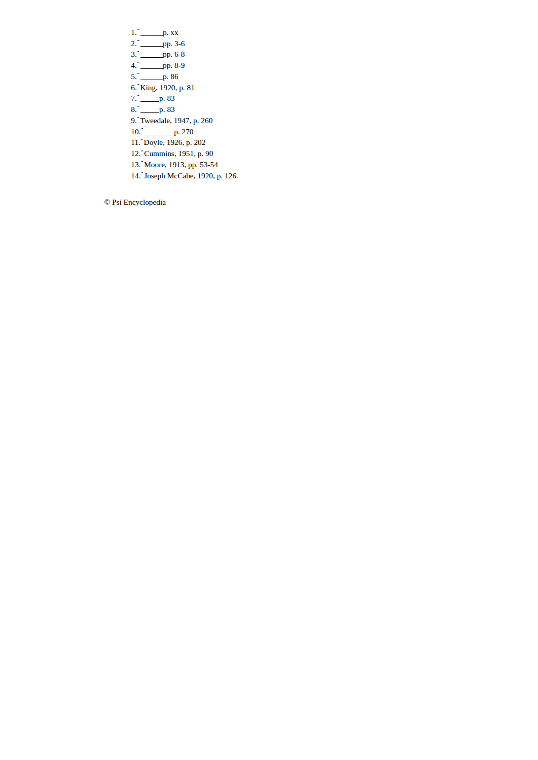1. ˆ p. xx
2. ˆ pp. 3-6
3. ˆ pp. 6-8
4. ˆ pp. 8-9
5. ˆ p. 86
6. ˆKing, 1920, p. 81
7. ˆ p. 83
8. ˆ p. 83
9. ˆTweedale, 1947, p. 260
10. ˆ p. 270
11. ˆDoyle, 1926, p. 202
12. ˆCummins, 1951, p. 90
13. ˆMoore, 1913, pp. 53-54
14. ˆJoseph McCabe, 1920, p. 126.
© Psi Encyclopedia